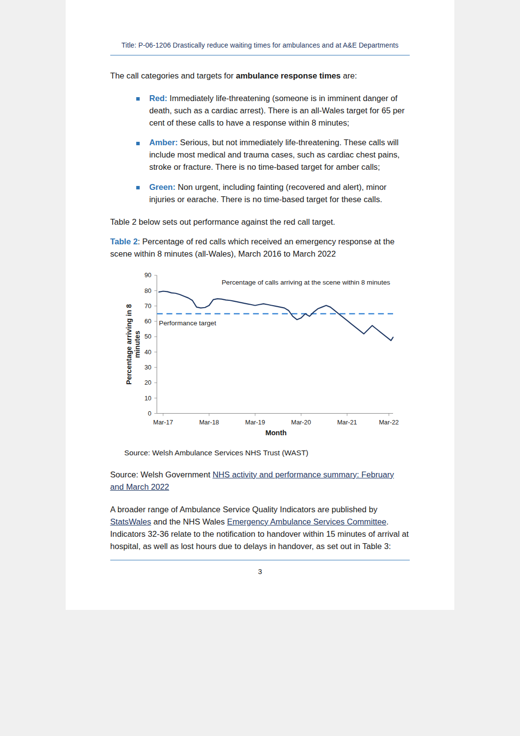Title: P-06-1206 Drastically reduce waiting times for ambulances and at A&E Departments
The call categories and targets for ambulance response times are:
Red: Immediately life-threatening (someone is in imminent danger of death, such as a cardiac arrest). There is an all-Wales target for 65 per cent of these calls to have a response within 8 minutes;
Amber: Serious, but not immediately life-threatening. These calls will include most medical and trauma cases, such as cardiac chest pains, stroke or fracture. There is no time-based target for amber calls;
Green: Non urgent, including fainting (recovered and alert), minor injuries or earache. There is no time-based target for these calls.
Table 2 below sets out performance against the red call target.
Table 2: Percentage of red calls which received an emergency response at the scene within 8 minutes (all-Wales), March 2016 to March 2022
90 80 70 60 50 40 30 20 10 0 Percentage arriving in 8 minutes Mar-17 Mar-18 Mar-19 Mar-20 Mar-21 Mar-22 Month Percentage of calls arriving at the scene within 8 minutes Performance target
Source: Welsh Ambulance Services NHS Trust (WAST)
Source: Welsh Government NHS activity and performance summary: February and March 2022
A broader range of Ambulance Service Quality Indicators are published by StatsWales and the NHS Wales Emergency Ambulance Services Committee. Indicators 32-36 relate to the notification to handover within 15 minutes of arrival at hospital, as well as lost hours due to delays in handover, as set out in Table 3:
3